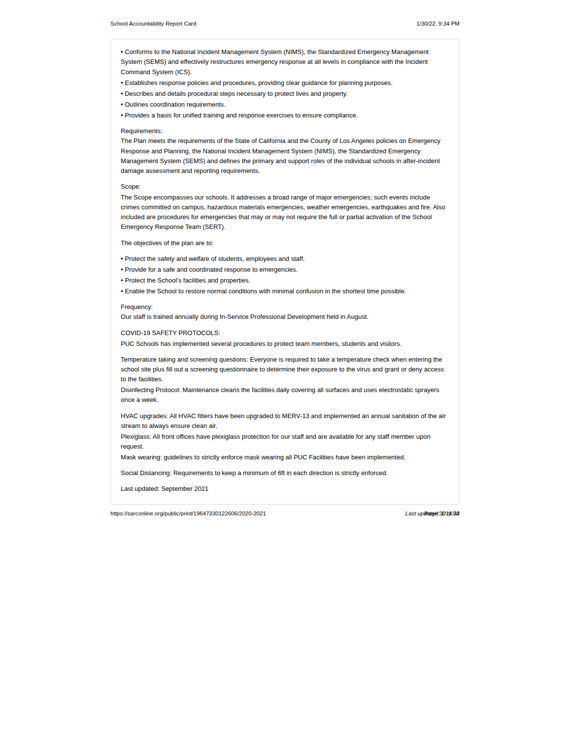School Accountability Report Card
1/30/22, 9:34 PM
• Conforms to the National Incident Management System (NIMS), the Standardized Emergency Management System (SEMS) and effectively restructures emergency response at all levels in compliance with the Incident Command System (ICS).
• Establishes response policies and procedures, providing clear guidance for planning purposes.
• Describes and details procedural steps necessary to protect lives and property.
• Outlines coordination requirements.
• Provides a basis for unified training and response exercises to ensure compliance.
Requirements:
The Plan meets the requirements of the State of California and the County of Los Angeles policies on Emergency Response and Planning, the National Incident Management System (NIMS), the Standardized Emergency Management System (SEMS) and defines the primary and support roles of the individual schools in after-incident damage assessment and reporting requirements.
Scope:
The Scope encompasses our schools. It addresses a broad range of major emergencies; such events include crimes committed on campus, hazardous materials emergencies, weather emergencies, earthquakes and fire. Also included are procedures for emergencies that may or may not require the full or partial activation of the School Emergency Response Team (SERT).
The objectives of the plan are to:
• Protect the safety and welfare of students, employees and staff.
• Provide for a safe and coordinated response to emergencies.
• Protect the School's facilities and properties.
• Enable the School to restore normal conditions with minimal confusion in the shortest time possible.
Frequency:
Our staff is trained annually during In-Service Professional Development held in August.
COVID-19 SAFETY PROTOCOLS:
PUC Schools has implemented several procedures to protect team members, students and visitors.
Temperature taking and screening questions: Everyone is required to take a temperature check when entering the school site plus fill out a screening questionnaire to determine their exposure to the virus and grant or deny access to the facilities.
Disinfecting Protocol: Maintenance cleans the facilities daily covering all surfaces and uses electrostatic sprayers once a week.
HVAC upgrades: All HVAC filters have been upgraded to MERV-13 and implemented an annual sanitation of the air stream to always ensure clean air.
Plexiglass: All front offices have plexiglass protection for our staff and are available for any staff member upon request.
Mask wearing: guidelines to strictly enforce mask wearing all PUC Facilities have been implemented.
Social Distancing: Requirements to keep a minimum of 6ft in each direction is strictly enforced.
Last updated: September 2021
Last updated: 1/11/22
https://sarconline.org/public/print/19647330122606/2020-2021
Page 30 of 34